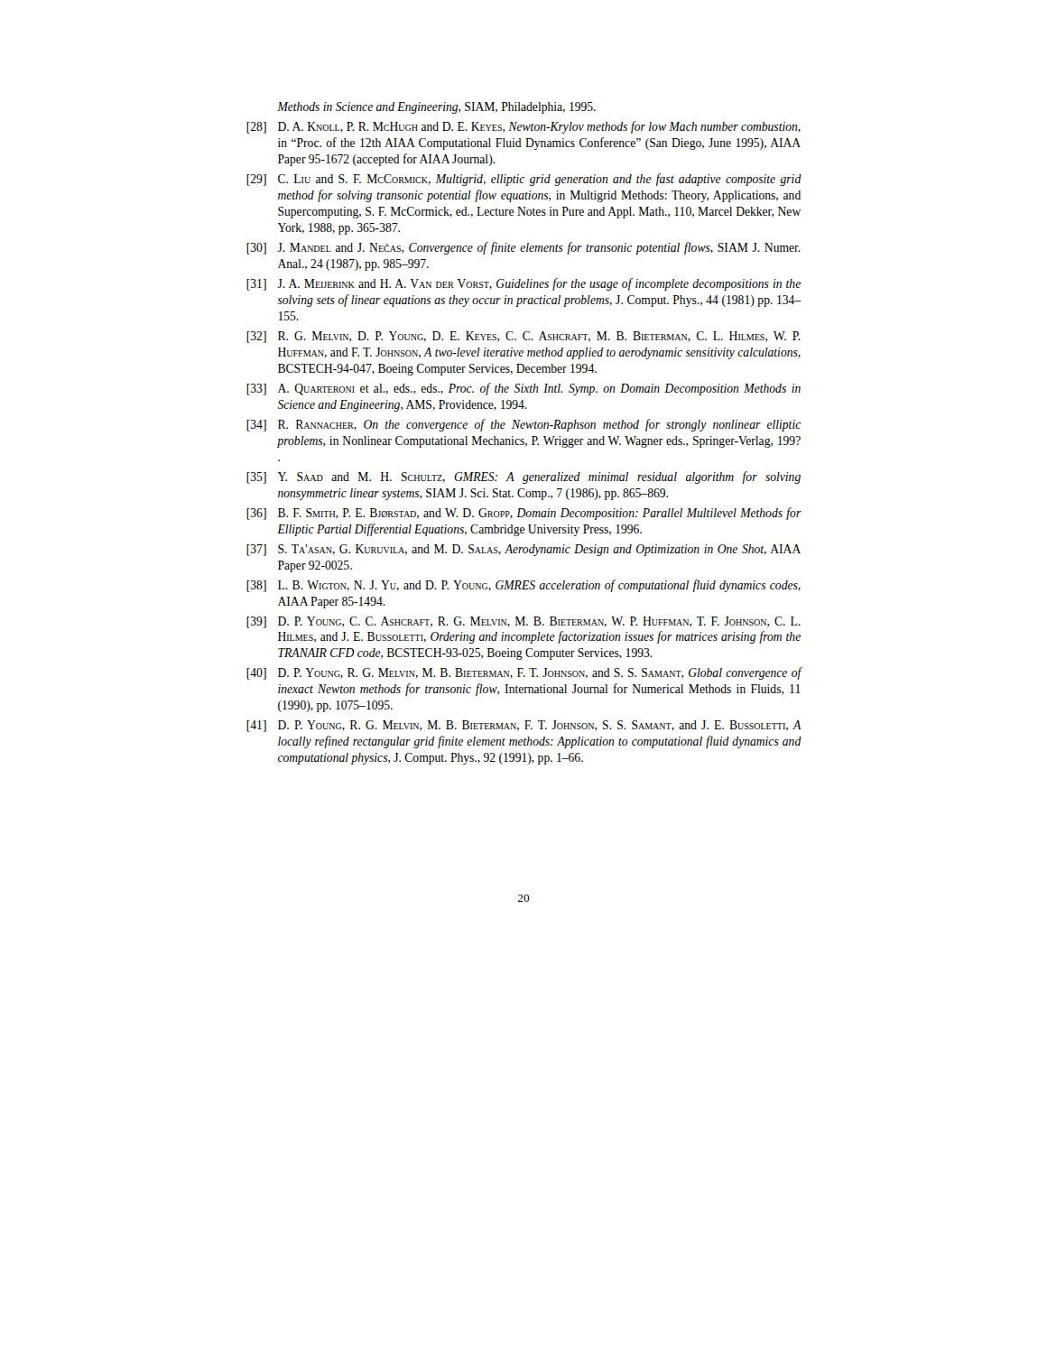Methods in Science and Engineering, SIAM, Philadelphia, 1995.
[28] D. A. Knoll, P. R. McHugh and D. E. Keyes, Newton-Krylov methods for low Mach number combustion, in “Proc. of the 12th AIAA Computational Fluid Dynamics Conference” (San Diego, June 1995), AIAA Paper 95-1672 (accepted for AIAA Journal).
[29] C. Liu and S. F. McCormick, Multigrid, elliptic grid generation and the fast adaptive composite grid method for solving transonic potential flow equations, in Multigrid Methods: Theory, Applications, and Supercomputing, S. F. McCormick, ed., Lecture Notes in Pure and Appl. Math., 110, Marcel Dekker, New York, 1988, pp. 365-387.
[30] J. Mandel and J. Nečas, Convergence of finite elements for transonic potential flows, SIAM J. Numer. Anal., 24 (1987), pp. 985–997.
[31] J. A. Meijerink and H. A. Van der Vorst, Guidelines for the usage of incomplete decompositions in the solving sets of linear equations as they occur in practical problems, J. Comput. Phys., 44 (1981) pp. 134–155.
[32] R. G. Melvin, D. P. Young, D. E. Keyes, C. C. Ashcraft, M. B. Bieterman, C. L. Hilmes, W. P. Huffman, and F. T. Johnson, A two-level iterative method applied to aerodynamic sensitivity calculations, BCSTECH-94-047, Boeing Computer Services, December 1994.
[33] A. Quarteroni et al., eds., eds., Proc. of the Sixth Intl. Symp. on Domain Decomposition Methods in Science and Engineering, AMS, Providence, 1994.
[34] R. Rannacher, On the convergence of the Newton-Raphson method for strongly nonlinear elliptic problems, in Nonlinear Computational Mechanics, P. Wrigger and W. Wagner eds., Springer-Verlag, 199? .
[35] Y. Saad and M. H. Schultz, GMRES: A generalized minimal residual algorithm for solving nonsymmetric linear systems, SIAM J. Sci. Stat. Comp., 7 (1986), pp. 865–869.
[36] B. F. Smith, P. E. Bjørstad, and W. D. Gropp, Domain Decomposition: Parallel Multilevel Methods for Elliptic Partial Differential Equations, Cambridge University Press, 1996.
[37] S. Ta'asan, G. Kuruvila, and M. D. Salas, Aerodynamic Design and Optimization in One Shot, AIAA Paper 92-0025.
[38] L. B. Wigton, N. J. Yu, and D. P. Young, GMRES acceleration of computational fluid dynamics codes, AIAA Paper 85-1494.
[39] D. P. Young, C. C. Ashcraft, R. G. Melvin, M. B. Bieterman, W. P. Huffman, T. F. Johnson, C. L. Hilmes, and J. E. Bussoletti, Ordering and incomplete factorization issues for matrices arising from the TRANAIR CFD code, BCSTECH-93-025, Boeing Computer Services, 1993.
[40] D. P. Young, R. G. Melvin, M. B. Bieterman, F. T. Johnson, and S. S. Samant, Global convergence of inexact Newton methods for transonic flow, International Journal for Numerical Methods in Fluids, 11 (1990), pp. 1075–1095.
[41] D. P. Young, R. G. Melvin, M. B. Bieterman, F. T. Johnson, S. S. Samant, and J. E. Bussoletti, A locally refined rectangular grid finite element methods: Application to computational fluid dynamics and computational physics, J. Comput. Phys., 92 (1991), pp. 1–66.
20